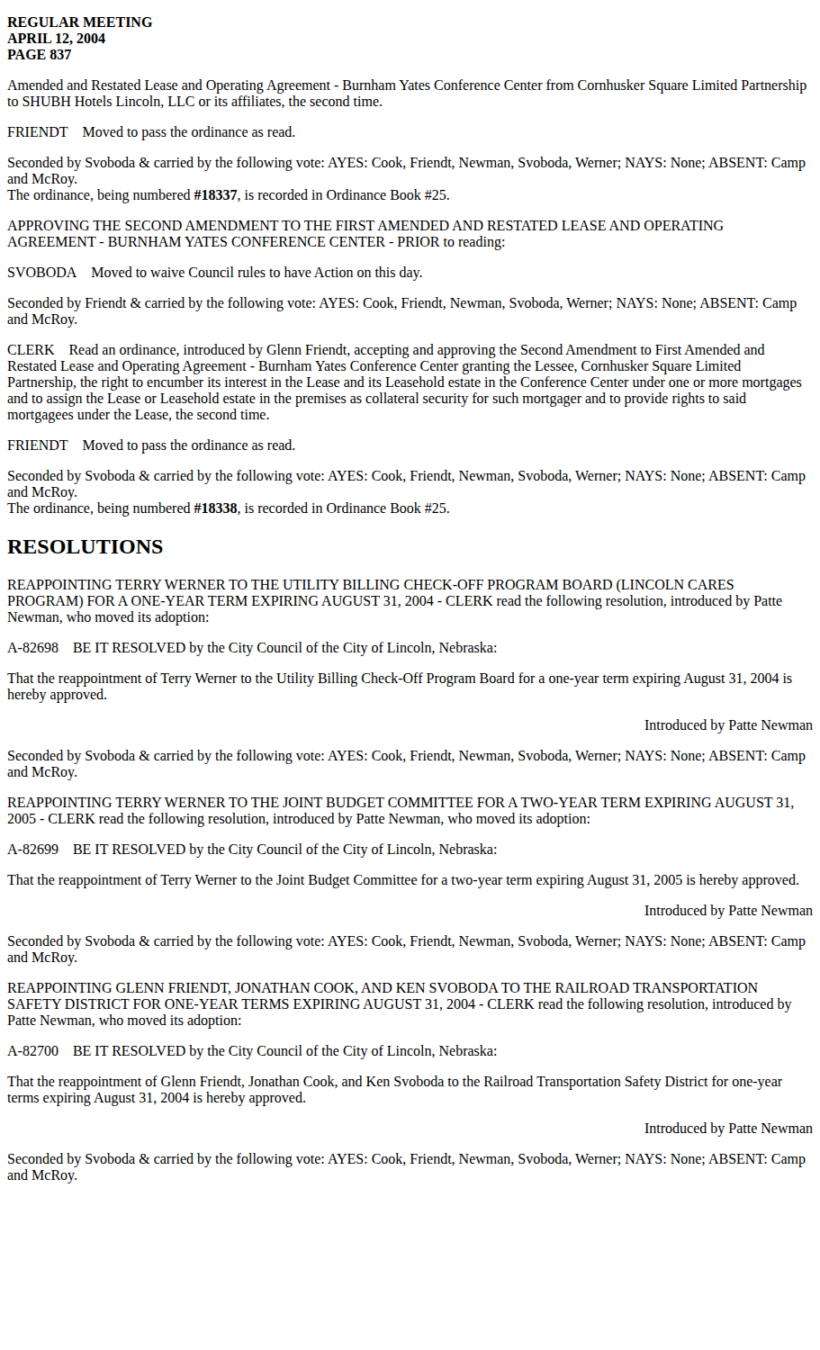REGULAR MEETING
APRIL 12, 2004
PAGE 837
Amended and Restated Lease and Operating Agreement - Burnham Yates Conference Center from Cornhusker Square Limited Partnership to SHUBH Hotels Lincoln, LLC or its affiliates, the second time.
FRIENDT Moved to pass the ordinance as read.
Seconded by Svoboda & carried by the following vote: AYES: Cook, Friendt, Newman, Svoboda, Werner; NAYS: None; ABSENT: Camp and McRoy.
The ordinance, being numbered #18337, is recorded in Ordinance Book #25.
APPROVING THE SECOND AMENDMENT TO THE FIRST AMENDED AND RESTATED LEASE AND OPERATING AGREEMENT - BURNHAM YATES CONFERENCE CENTER - PRIOR to reading:
SVOBODA Moved to waive Council rules to have Action on this day.
Seconded by Friendt & carried by the following vote: AYES: Cook, Friendt, Newman, Svoboda, Werner; NAYS: None; ABSENT: Camp and McRoy.
CLERK Read an ordinance, introduced by Glenn Friendt, accepting and approving the Second Amendment to First Amended and Restated Lease and Operating Agreement - Burnham Yates Conference Center granting the Lessee, Cornhusker Square Limited Partnership, the right to encumber its interest in the Lease and its Leasehold estate in the Conference Center under one or more mortgages and to assign the Lease or Leasehold estate in the premises as collateral security for such mortgager and to provide rights to said mortgagees under the Lease, the second time.
FRIENDT Moved to pass the ordinance as read.
Seconded by Svoboda & carried by the following vote: AYES: Cook, Friendt, Newman, Svoboda, Werner; NAYS: None; ABSENT: Camp and McRoy.
The ordinance, being numbered #18338, is recorded in Ordinance Book #25.
RESOLUTIONS
REAPPOINTING TERRY WERNER TO THE UTILITY BILLING CHECK-OFF PROGRAM BOARD (LINCOLN CARES PROGRAM) FOR A ONE-YEAR TERM EXPIRING AUGUST 31, 2004 - CLERK read the following resolution, introduced by Patte Newman, who moved its adoption:
A-82698 BE IT RESOLVED by the City Council of the City of Lincoln, Nebraska:
That the reappointment of Terry Werner to the Utility Billing Check-Off Program Board for a one-year term expiring August 31, 2004 is hereby approved.
Introduced by Patte Newman
Seconded by Svoboda & carried by the following vote: AYES: Cook, Friendt, Newman, Svoboda, Werner; NAYS: None; ABSENT: Camp and McRoy.
REAPPOINTING TERRY WERNER TO THE JOINT BUDGET COMMITTEE FOR A TWO-YEAR TERM EXPIRING AUGUST 31, 2005 - CLERK read the following resolution, introduced by Patte Newman, who moved its adoption:
A-82699 BE IT RESOLVED by the City Council of the City of Lincoln, Nebraska:
That the reappointment of Terry Werner to the Joint Budget Committee for a two-year term expiring August 31, 2005 is hereby approved.
Introduced by Patte Newman
Seconded by Svoboda & carried by the following vote: AYES: Cook, Friendt, Newman, Svoboda, Werner; NAYS: None; ABSENT: Camp and McRoy.
REAPPOINTING GLENN FRIENDT, JONATHAN COOK, AND KEN SVOBODA TO THE RAILROAD TRANSPORTATION SAFETY DISTRICT FOR ONE-YEAR TERMS EXPIRING AUGUST 31, 2004 - CLERK read the following resolution, introduced by Patte Newman, who moved its adoption:
A-82700 BE IT RESOLVED by the City Council of the City of Lincoln, Nebraska:
That the reappointment of Glenn Friendt, Jonathan Cook, and Ken Svoboda to the Railroad Transportation Safety District for one-year terms expiring August 31, 2004 is hereby approved.
Introduced by Patte Newman
Seconded by Svoboda & carried by the following vote: AYES: Cook, Friendt, Newman, Svoboda, Werner; NAYS: None; ABSENT: Camp and McRoy.